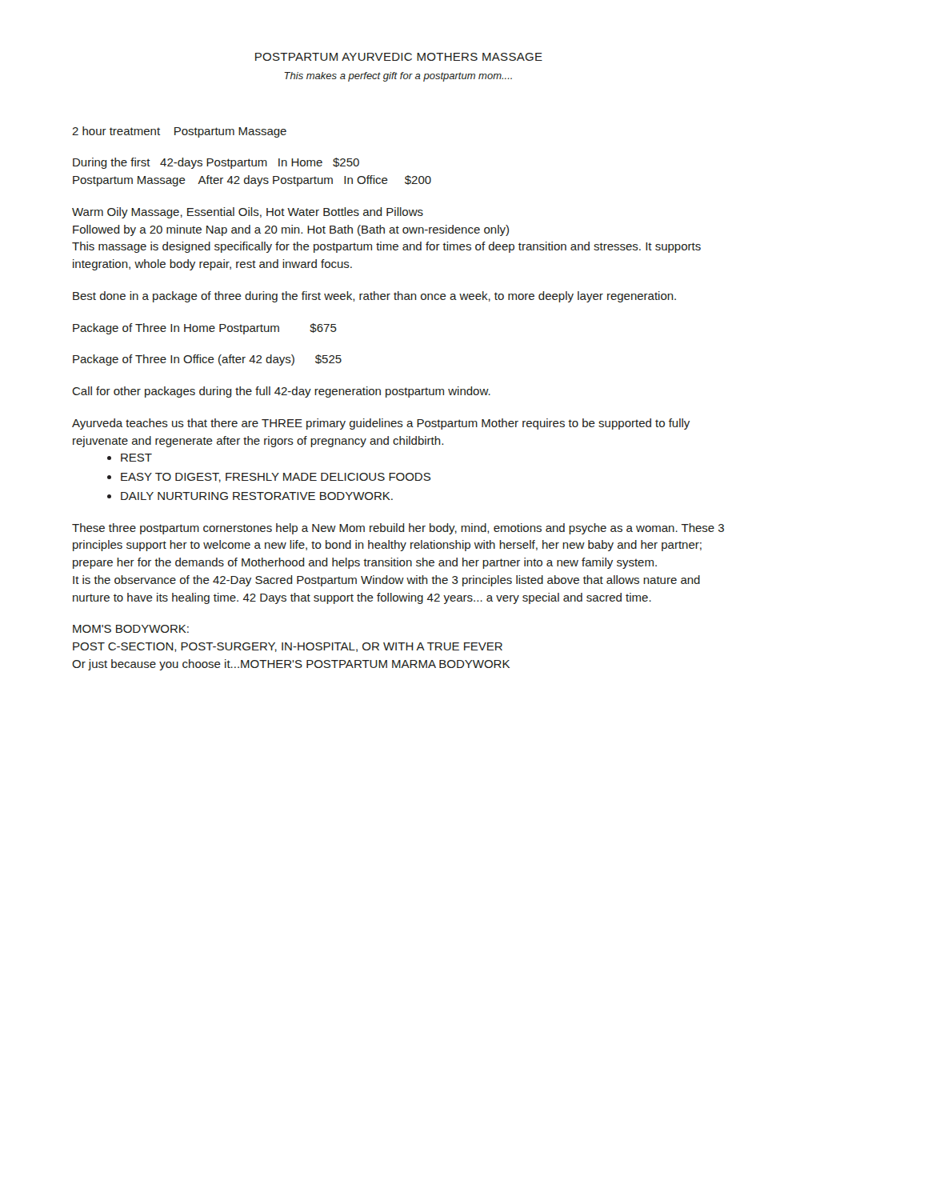Postpartum Ayurvedic Mothers Massage
This makes a perfect gift for a postpartum mom....
2 hour treatment Postpartum Massage
During the first 42-days Postpartum In Home $250
Postpartum Massage After 42 days Postpartum In Office $200
Warm Oily Massage, Essential Oils, Hot Water Bottles and Pillows
Followed by a 20 minute Nap and a 20 min. Hot Bath (Bath at own-residence only)
This massage is designed specifically for the postpartum time and for times of deep transition and stresses. It supports integration, whole body repair, rest and inward focus.
Best done in a package of three during the first week, rather than once a week, to more deeply layer regeneration.
Package of Three In Home Postpartum $675
Package of Three In Office (after 42 days) $525
Call for other packages during the full 42-day regeneration postpartum window.
Ayurveda teaches us that there are THREE primary guidelines a Postpartum Mother requires to be supported to fully rejuvenate and regenerate after the rigors of pregnancy and childbirth.
Rest
Easy to digest, freshly made delicious foods
Daily nurturing restorative bodywork.
These three postpartum cornerstones help a New Mom rebuild her body, mind, emotions and psyche as a woman. These 3 principles support her to welcome a new life, to bond in healthy relationship with herself, her new baby and her partner; prepare her for the demands of Motherhood and helps transition she and her partner into a new family system.
It is the observance of the 42-Day Sacred Postpartum Window with the 3 principles listed above that allows nature and nurture to have its healing time. 42 Days that support the following 42 years... a very special and sacred time.
Mom's Bodywork:
Post C-Section, Post-Surgery, in-Hospital, or with a true fever
Or just because you choose it...MOTHER'S POSTPARTUM MARMA BODYWORK